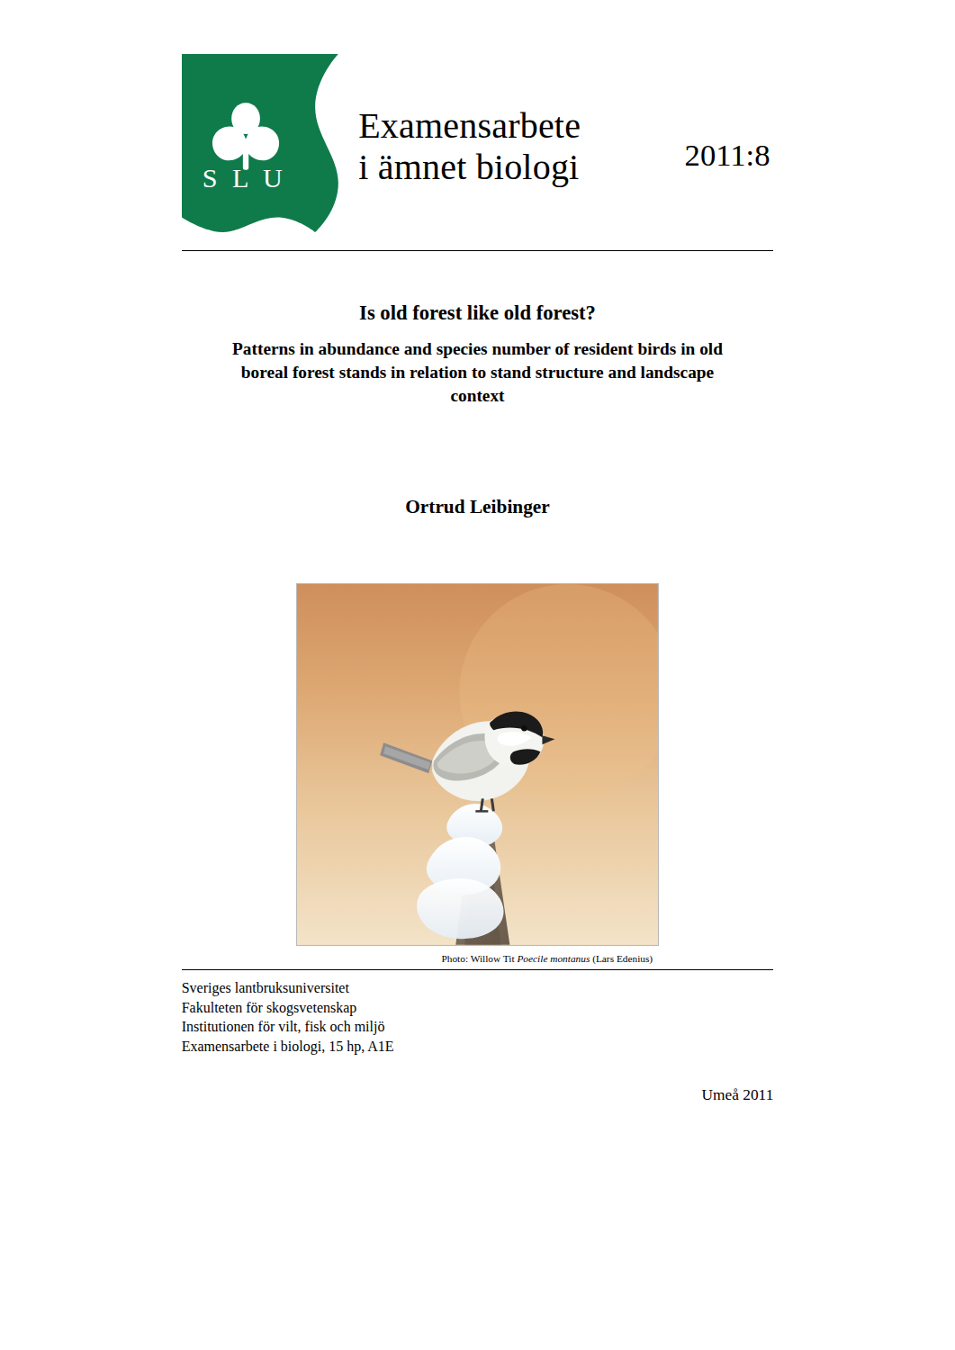S L U
Examensarbete
i ämnet biologi
2011:8
Is old forest like old forest?
Patterns in abundance and species number of resident birds in old boreal forest stands in relation to stand structure and landscape context
Ortrud Leibinger
Photo: Willow Tit Poecile montanus (Lars Edenius)
Sveriges lantbruksuniversitet
Fakulteten för skogsvetenskap
Institutionen för vilt, fisk och miljö
Examensarbete i biologi, 15 hp, A1E
Umeå 2011